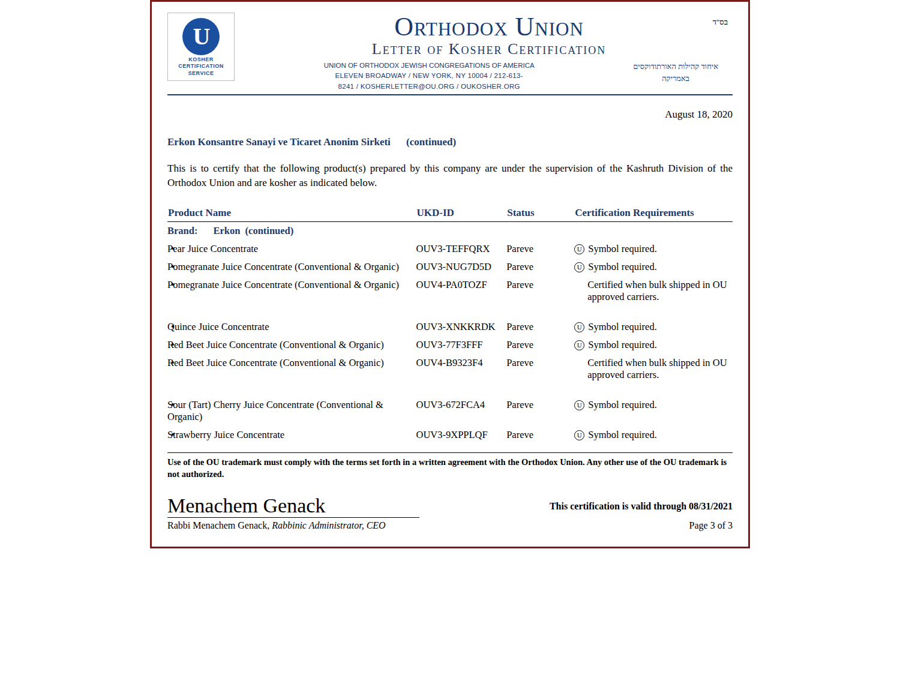בס"ד
U
KOSHER
CERTIFICATION
SERVICE
Orthodox Union
Letter of Kosher Certification
UNION OF ORTHODOX JEWISH CONGREGATIONS OF AMERICA
ELEVEN BROADWAY / NEW YORK, NY 10004 / 212-613-8241 / KOSHERLETTER@OU.ORG / OUKOSHER.ORG
איחוד קהילות האורתודוקסים באמריקה
August 18, 2020
Erkon Konsantre Sanayi ve Ticaret Anonim Sirketi (continued)
This is to certify that the following product(s) prepared by this company are under the supervision of the Kashruth Division of the Orthodox Union and are kosher as indicated below.
| Product Name | UKD-ID | Status | Certification Requirements |
| --- | --- | --- | --- |
| Brand: Erkon (continued) |
| Pear Juice Concentrate | OUV3-TEFFQRX | Pareve | U Symbol required. |
| Pomegranate Juice Concentrate (Conventional & Organic) | OUV3-NUG7D5D | Pareve | U Symbol required. |
| Pomegranate Juice Concentrate (Conventional & Organic) | OUV4-PA0TOZF | Pareve | Certified when bulk shipped in OU approved carriers. |
| Quince Juice Concentrate | OUV3-XNKKRDK | Pareve | U Symbol required. |
| Red Beet Juice Concentrate (Conventional & Organic) | OUV3-77F3FFF | Pareve | U Symbol required. |
| Red Beet Juice Concentrate (Conventional & Organic) | OUV4-B9323F4 | Pareve | Certified when bulk shipped in OU approved carriers. |
| Sour (Tart) Cherry Juice Concentrate (Conventional & Organic) | OUV3-672FCA4 | Pareve | U Symbol required. |
| Strawberry Juice Concentrate | OUV3-9XPPLQF | Pareve | U Symbol required. |
Use of the OU trademark must comply with the terms set forth in a written agreement with the Orthodox Union. Any other use of the OU trademark is not authorized.
Menachem Genack
Rabbi Menachem Genack, Rabbinic Administrator, CEO
This certification is valid through 08/31/2021
Page 3 of 3